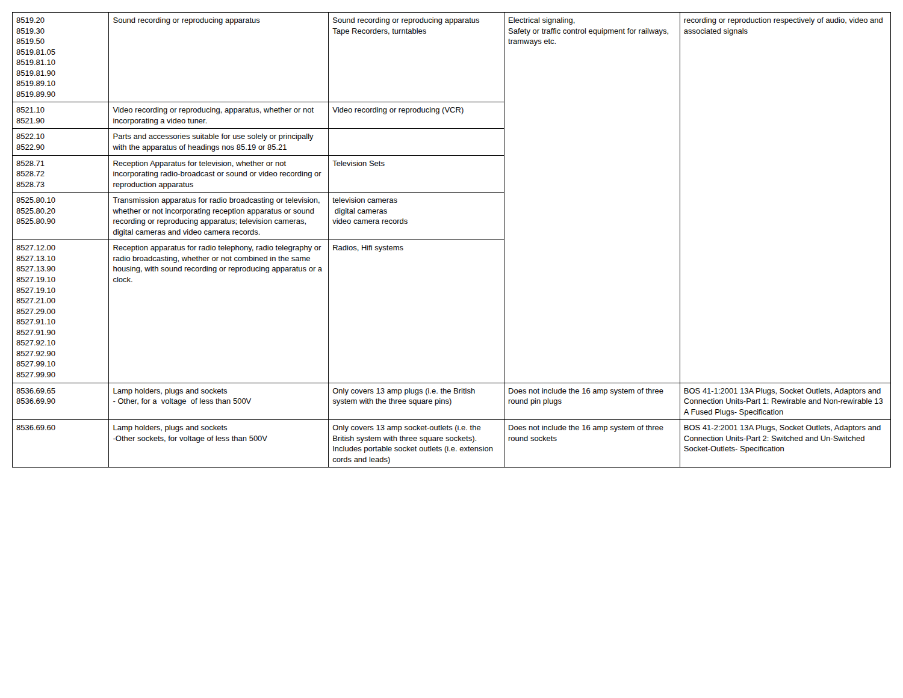| 8519.20 8519.30 8519.50 8519.81.05 8519.81.10 8519.81.90 8519.89.10 8519.89.90 | Sound recording or reproducing apparatus | Sound recording or reproducing apparatus Tape Recorders, turntables | Electrical signaling, Safety or traffic control equipment for railways, tramways etc. | recording or reproduction respectively of audio, video and associated signals |
| 8521.10 8521.90 | Video recording or reproducing, apparatus, whether or not incorporating a video tuner. | Video recording or reproducing (VCR) |
| 8522.10 8522.90 | Parts and accessories suitable for use solely or principally with the apparatus of headings nos 85.19 or 85.21 | |
| 8528.71 8528.72 8528.73 | Reception Apparatus for television, whether or not incorporating radio-broadcast or sound or video recording or reproduction apparatus | Television Sets |
| 8525.80.10 8525.80.20 8525.80.90 | Transmission apparatus for radio broadcasting or television, whether or not incorporating reception apparatus or sound recording or reproducing apparatus; television cameras, digital cameras and video camera records. | television cameras digital cameras video camera records |
| 8527.12.00 8527.13.10 8527.13.90 8527.19.10 8527.19.10 8527.21.00 8527.29.00 8527.91.10 8527.91.90 8527.92.10 8527.92.90 8527.99.10 8527.99.90 | Reception apparatus for radio telephony, radio telegraphy or radio broadcasting, whether or not combined in the same housing, with sound recording or reproducing apparatus or a clock. | Radios, Hifi systems |
| 8536.69.65 8536.69.90 | Lamp holders, plugs and sockets - Other, for a voltage of less than 500V | Only covers 13 amp plugs (i.e. the British system with the three square pins) | Does not include the 16 amp system of three round pin plugs | BOS 41-1:2001 13A Plugs, Socket Outlets, Adaptors and Connection Units-Part 1: Rewirable and Non-rewirable 13 A Fused Plugs- Specification |
| 8536.69.60 | Lamp holders, plugs and sockets -Other sockets, for voltage of less than 500V | Only covers 13 amp socket-outlets (i.e. the British system with three square sockets). Includes portable socket outlets (i.e. extension cords and leads) | Does not include the 16 amp system of three round sockets | BOS 41-2:2001 13A Plugs, Socket Outlets, Adaptors and Connection Units-Part 2: Switched and Un-Switched Socket-Outlets- Specification |